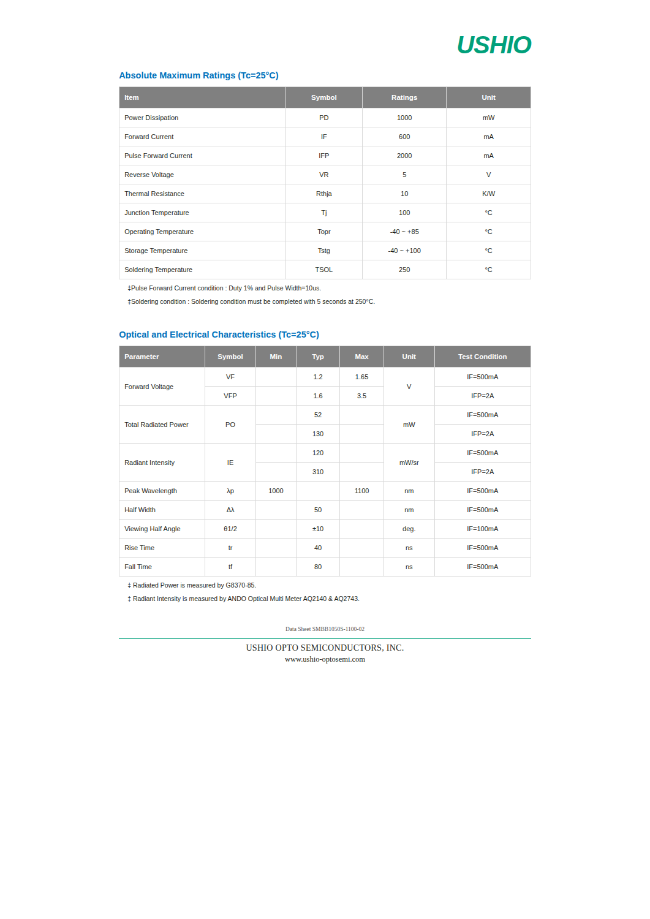USHIO
Absolute Maximum Ratings (Tc=25°C)
| Item | Symbol | Ratings | Unit |
| --- | --- | --- | --- |
| Power Dissipation | PD | 1000 | mW |
| Forward Current | IF | 600 | mA |
| Pulse Forward Current | IFP | 2000 | mA |
| Reverse Voltage | VR | 5 | V |
| Thermal Resistance | Rthja | 10 | K/W |
| Junction Temperature | Tj | 100 | °C |
| Operating Temperature | Topr | -40 ~ +85 | °C |
| Storage Temperature | Tstg | -40 ~ +100 | °C |
| Soldering Temperature | TSOL | 250 | °C |
‡Pulse Forward Current condition : Duty 1% and Pulse Width=10us.
‡Soldering condition : Soldering condition must be completed with 5 seconds at 250°C.
Optical and Electrical Characteristics (Tc=25°C)
| Parameter | Symbol | Min | Typ | Max | Unit | Test Condition |
| --- | --- | --- | --- | --- | --- | --- |
| Forward Voltage | VF | | 1.2 | 1.65 | V | IF=500mA |
| VFP | | 1.6 | 3.5 | IFP=2A |
| Total Radiated Power | PO | | 52 | | mW | IF=500mA |
| | 130 | | IFP=2A |
| Radiant Intensity | IE | | 120 | | mW/sr | IF=500mA |
| | 310 | | IFP=2A |
| Peak Wavelength | λp | 1000 | | 1100 | nm | IF=500mA |
| Half Width | Δλ | | 50 | | nm | IF=500mA |
| Viewing Half Angle | θ1/2 | | ±10 | | deg. | IF=100mA |
| Rise Time | tr | | 40 | | ns | IF=500mA |
| Fall Time | tf | | 80 | | ns | IF=500mA |
‡ Radiated Power is measured by G8370-85.
‡ Radiant Intensity is measured by ANDO Optical Multi Meter AQ2140 & AQ2743.
Data Sheet SMBB1050S-1100-02
USHIO OPTO SEMICONDUCTORS, INC.
www.ushio-optosemi.com